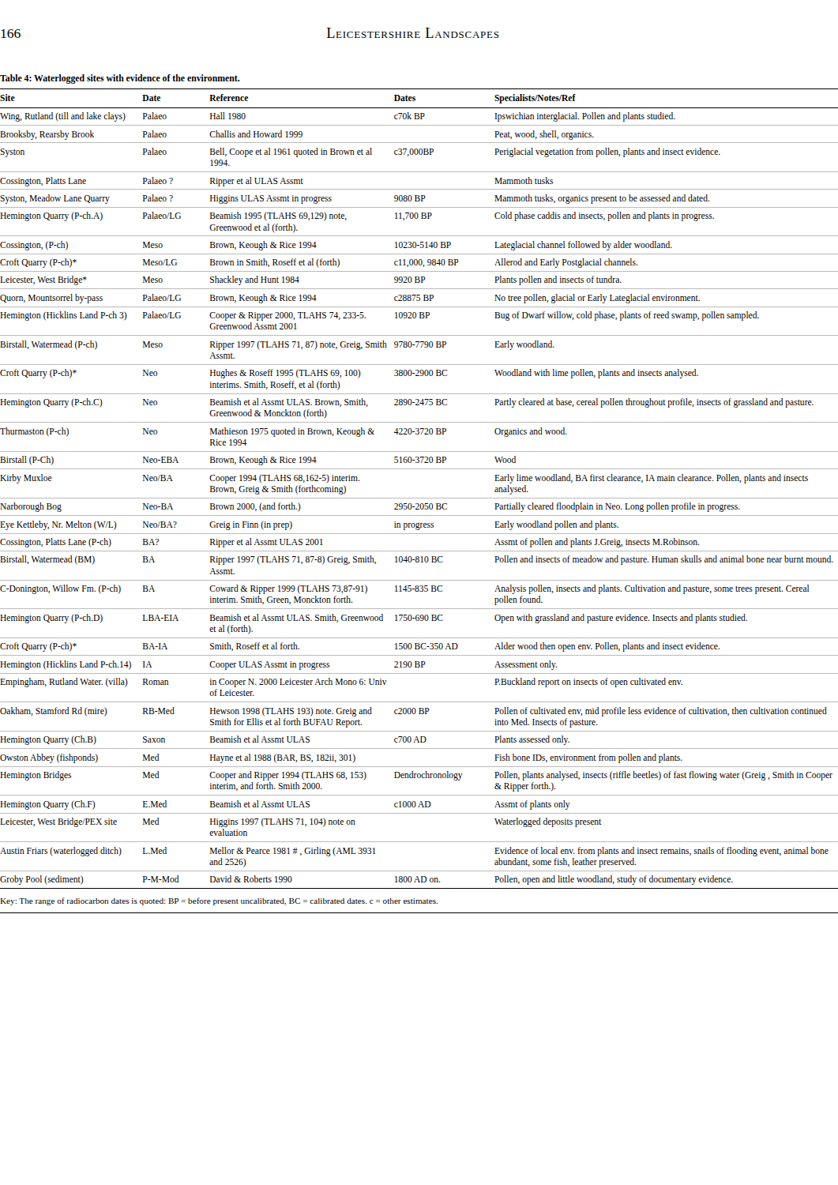166 Leicestershire Landscapes
Table 4: Waterlogged sites with evidence of the environment.
| Site | Date | Reference | Dates | Specialists/Notes/Ref |
| --- | --- | --- | --- | --- |
| Wing, Rutland (till and lake clays) | Palaeo | Hall 1980 | c70k BP | Ipswichian interglacial. Pollen and plants studied. |
| Brooksby, Rearsby Brook | Palaeo | Challis and Howard 1999 | | Peat, wood, shell, organics. |
| Syston | Palaeo | Bell, Coope et al 1961 quoted in Brown et al 1994. | c37,000BP | Periglacial vegetation from pollen, plants and insect evidence. |
| Cossington, Platts Lane | Palaeo ? | Ripper et al ULAS Assmt | | Mammoth tusks |
| Syston, Meadow Lane Quarry | Palaeo ? | Higgins ULAS Assmt in progress | 9080 BP | Mammoth tusks, organics present to be assessed and dated. |
| Hemington Quarry (P-ch.A) | Palaeo/LG | Beamish 1995 (TLAHS 69,129) note, Greenwood et al (forth). | 11,700 BP | Cold phase caddis and insects, pollen and plants in progress. |
| Cossington, (P-ch) | Meso | Brown, Keough & Rice 1994 | 10230-5140 BP | Lateglacial channel followed by alder woodland. |
| Croft Quarry (P-ch)* | Meso/LG | Brown in Smith, Roseff et al (forth) | c11,000, 9840 BP | Allerod and Early Postglacial channels. |
| Leicester, West Bridge* | Meso | Shackley and Hunt 1984 | 9920 BP | Plants pollen and insects of tundra. |
| Quorn, Mountsorrel by-pass | Palaeo/LG | Brown, Keough & Rice 1994 | c28875 BP | No tree pollen, glacial or Early Lateglacial environment. |
| Hemington (Hicklins Land P-ch 3) | Palaeo/LG | Cooper & Ripper 2000, TLAHS 74, 233-5. Greenwood Assmt 2001 | 10920 BP | Bug of Dwarf willow, cold phase, plants of reed swamp, pollen sampled. |
| Birstall, Watermead (P-ch) | Meso | Ripper 1997 (TLAHS 71, 87) note, Greig, Smith Assmt. | 9780-7790 BP | Early woodland. |
| Croft Quarry (P-ch)* | Neo | Hughes & Roseff 1995 (TLAHS 69, 100) interims. Smith, Roseff, et al (forth) | 3800-2900 BC | Woodland with lime pollen, plants and insects analysed. |
| Hemington Quarry (P-ch.C) | Neo | Beamish et al Assmt ULAS. Brown, Smith, Greenwood & Monckton (forth) | 2890-2475 BC | Partly cleared at base, cereal pollen throughout profile, insects of grassland and pasture. |
| Thurmaston (P-ch) | Neo | Mathieson 1975 quoted in Brown, Keough & Rice 1994 | 4220-3720 BP | Organics and wood. |
| Birstall (P-Ch) | Neo-EBA | Brown, Keough & Rice 1994 | 5160-3720 BP | Wood |
| Kirby Muxloe | Neo/BA | Cooper 1994 (TLAHS 68,162-5) interim. Brown, Greig & Smith (forthcoming) | | Early lime woodland, BA first clearance, IA main clearance. Pollen, plants and insects analysed. |
| Narborough Bog | Neo-BA | Brown 2000, (and forth.) | 2950-2050 BC | Partially cleared floodplain in Neo. Long pollen profile in progress. |
| Eye Kettleby, Nr. Melton (W/L) | Neo/BA? | Greig in Finn (in prep) | in progress | Early woodland pollen and plants. |
| Cossington, Platts Lane (P-ch) | BA? | Ripper et al Assmt ULAS 2001 | | Assmt of pollen and plants J.Greig, insects M.Robinson. |
| Birstall, Watermead (BM) | BA | Ripper 1997 (TLAHS 71, 87-8) Greig, Smith, Assmt. | 1040-810 BC | Pollen and insects of meadow and pasture. Human skulls and animal bone near burnt mound. |
| C-Donington, Willow Fm. (P-ch) | BA | Coward & Ripper 1999 (TLAHS 73,87-91) interim. Smith, Green, Monckton forth. | 1145-835 BC | Analysis pollen, insects and plants. Cultivation and pasture, some trees present. Cereal pollen found. |
| Hemington Quarry (P-ch.D) | LBA-EIA | Beamish et al Assmt ULAS. Smith, Greenwood et al (forth). | 1750-690 BC | Open with grassland and pasture evidence. Insects and plants studied. |
| Croft Quarry (P-ch)* | BA-IA | Smith, Roseff et al forth. | 1500 BC-350 AD | Alder wood then open env. Pollen, plants and insect evidence. |
| Hemington (Hicklins Land P-ch.14) | IA | Cooper ULAS Assmt in progress | 2190 BP | Assessment only. |
| Empingham, Rutland Water. (villa) | Roman | in Cooper N. 2000 Leicester Arch Mono 6: Univ of Leicester. | | P.Buckland report on insects of open cultivated env. |
| Oakham, Stamford Rd (mire) | RB-Med | Hewson 1998 (TLAHS 193) note. Greig and Smith for Ellis et al forth BUFAU Report. | c2000 BP | Pollen of cultivated env, mid profile less evidence of cultivation, then cultivation continued into Med. Insects of pasture. |
| Hemington Quarry (Ch.B) | Saxon | Beamish et al Assmt ULAS | c700 AD | Plants assessed only. |
| Owston Abbey (fishponds) | Med | Hayne et al 1988 (BAR, BS, 182ii, 301) | | Fish bone IDs, environment from pollen and plants. |
| Hemington Bridges | Med | Cooper and Ripper 1994 (TLAHS 68, 153) interim, and forth. Smith 2000. | Dendrochronology | Pollen, plants analysed, insects (riffle beetles) of fast flowing water (Greig , Smith in Cooper & Ripper forth.). |
| Hemington Quarry (Ch.F) | E.Med | Beamish et al Assmt ULAS | c1000 AD | Assmt of plants only |
| Leicester, West Bridge/PEX site | Med | Higgins 1997 (TLAHS 71, 104) note on evaluation | | Waterlogged deposits present |
| Austin Friars (waterlogged ditch) | L.Med | Mellor & Pearce 1981 # , Girling (AML 3931 and 2526) | | Evidence of local env. from plants and insect remains, snails of flooding event, animal bone abundant, some fish, leather preserved. |
| Groby Pool (sediment) | P-M-Mod | David & Roberts 1990 | 1800 AD on. | Pollen, open and little woodland, study of documentary evidence. |
Key: The range of radiocarbon dates is quoted: BP = before present uncalibrated, BC = calibrated dates. c = other estimates.